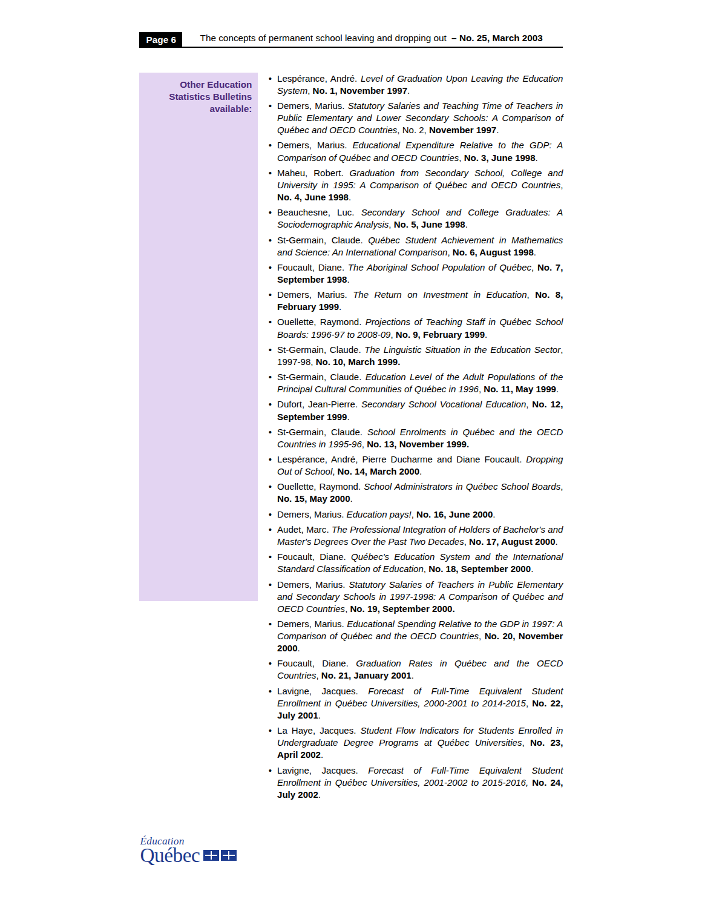Page 6
The concepts of permanent school leaving and dropping out – No. 25, March 2003
Other Education Statistics Bulletins available:
Lespérance, André. Level of Graduation Upon Leaving the Education System, No. 1, November 1997.
Demers, Marius. Statutory Salaries and Teaching Time of Teachers in Public Elementary and Lower Secondary Schools: A Comparison of Québec and OECD Countries, No. 2, November 1997.
Demers, Marius. Educational Expenditure Relative to the GDP: A Comparison of Québec and OECD Countries, No. 3, June 1998.
Maheu, Robert. Graduation from Secondary School, College and University in 1995: A Comparison of Québec and OECD Countries, No. 4, June 1998.
Beauchesne, Luc. Secondary School and College Graduates: A Sociodemographic Analysis, No. 5, June 1998.
St-Germain, Claude. Québec Student Achievement in Mathematics and Science: An International Comparison, No. 6, August 1998.
Foucault, Diane. The Aboriginal School Population of Québec, No. 7, September 1998.
Demers, Marius. The Return on Investment in Education, No. 8, February 1999.
Ouellette, Raymond. Projections of Teaching Staff in Québec School Boards: 1996-97 to 2008-09, No. 9, February 1999.
St-Germain, Claude. The Linguistic Situation in the Education Sector, 1997-98, No. 10, March 1999.
St-Germain, Claude. Education Level of the Adult Populations of the Principal Cultural Communities of Québec in 1996, No. 11, May 1999.
Dufort, Jean-Pierre. Secondary School Vocational Education, No. 12, September 1999.
St-Germain, Claude. School Enrolments in Québec and the OECD Countries in 1995-96, No. 13, November 1999.
Lespérance, André, Pierre Ducharme and Diane Foucault. Dropping Out of School, No. 14, March 2000.
Ouellette, Raymond. School Administrators in Québec School Boards, No. 15, May 2000.
Demers, Marius. Education pays!, No. 16, June 2000.
Audet, Marc. The Professional Integration of Holders of Bachelor's and Master's Degrees Over the Past Two Decades, No. 17, August 2000.
Foucault, Diane. Québec's Education System and the International Standard Classification of Education, No. 18, September 2000.
Demers, Marius. Statutory Salaries of Teachers in Public Elementary and Secondary Schools in 1997-1998: A Comparison of Québec and OECD Countries, No. 19, September 2000.
Demers, Marius. Educational Spending Relative to the GDP in 1997: A Comparison of Québec and the OECD Countries, No. 20, November 2000.
Foucault, Diane. Graduation Rates in Québec and the OECD Countries, No. 21, January 2001.
Lavigne, Jacques. Forecast of Full-Time Equivalent Student Enrollment in Québec Universities, 2000-2001 to 2014-2015, No. 22, July 2001.
La Haye, Jacques. Student Flow Indicators for Students Enrolled in Undergraduate Degree Programs at Québec Universities, No. 23, April 2002.
Lavigne, Jacques. Forecast of Full-Time Equivalent Student Enrollment in Québec Universities, 2001-2002 to 2015-2016, No. 24, July 2002.
Éducation
Québec